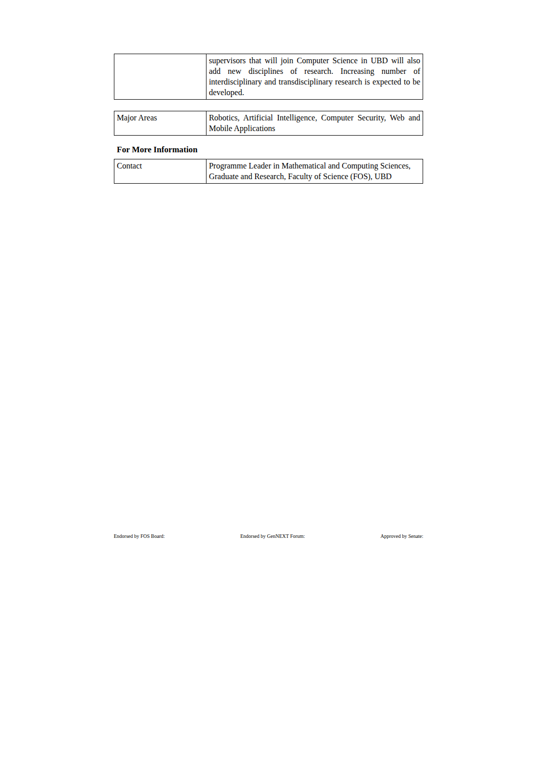| | supervisors that will join Computer Science in UBD will also add new disciplines of research. Increasing number of interdisciplinary and transdisciplinary research is expected to be developed. |
| Major Areas | Robotics, Artificial Intelligence, Computer Security, Web and Mobile Applications |
For More Information
| Contact | Programme Leader in Mathematical and Computing Sciences, Graduate and Research, Faculty of Science (FOS), UBD |
Endorsed by FOS Board: Endorsed by GenNEXT Forum: Approved by Senate: